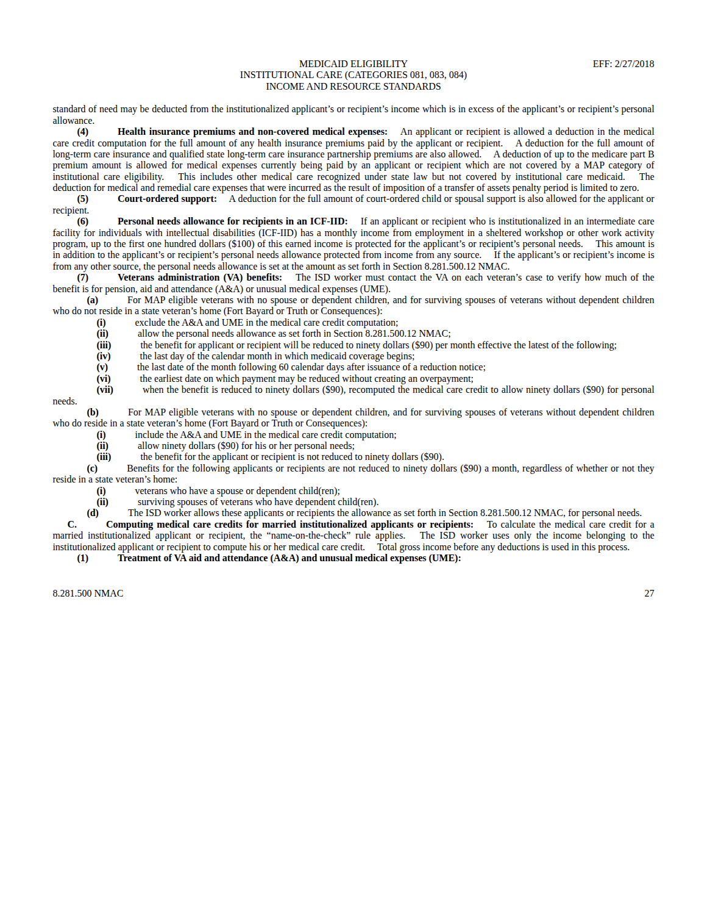EFF: 2/27/2018 MEDICAID ELIGIBILITY INSTITUTIONAL CARE (CATEGORIES 081, 083, 084) INCOME AND RESOURCE STANDARDS
standard of need may be deducted from the institutionalized applicant’s or recipient’s income which is in excess of the applicant’s or recipient’s personal allowance.
(4)   Health insurance premiums and non-covered medical expenses:  An applicant or recipient is allowed a deduction in the medical care credit computation for the full amount of any health insurance premiums paid by the applicant or recipient.  A deduction for the full amount of long-term care insurance and qualified state long-term care insurance partnership premiums are also allowed.  A deduction of up to the medicare part B premium amount is allowed for medical expenses currently being paid by an applicant or recipient which are not covered by a MAP category of institutional care eligibility.  This includes other medical care recognized under state law but not covered by institutional care medicaid.  The deduction for medical and remedial care expenses that were incurred as the result of imposition of a transfer of assets penalty period is limited to zero.
(5)   Court-ordered support:  A deduction for the full amount of court-ordered child or spousal support is also allowed for the applicant or recipient.
(6)   Personal needs allowance for recipients in an ICF-IID:  If an applicant or recipient who is institutionalized in an intermediate care facility for individuals with intellectual disabilities (ICF-IID) has a monthly income from employment in a sheltered workshop or other work activity program, up to the first one hundred dollars ($100) of this earned income is protected for the applicant’s or recipient’s personal needs.  This amount is in addition to the applicant’s or recipient’s personal needs allowance protected from income from any source.  If the applicant’s or recipient’s income is from any other source, the personal needs allowance is set at the amount as set forth in Section 8.281.500.12 NMAC.
(7)   Veterans administration (VA) benefits:  The ISD worker must contact the VA on each veteran’s case to verify how much of the benefit is for pension, aid and attendance (A&A) or unusual medical expenses (UME).
(a)   For MAP eligible veterans with no spouse or dependent children, and for surviving spouses of veterans without dependent children who do not reside in a state veteran’s home (Fort Bayard or Truth or Consequences):
(i)   exclude the A&A and UME in the medical care credit computation;
(ii)   allow the personal needs allowance as set forth in Section 8.281.500.12 NMAC;
(iii)   the benefit for applicant or recipient will be reduced to ninety dollars ($90) per month effective the latest of the following;
(iv)   the last day of the calendar month in which medicaid coverage begins;
(v)   the last date of the month following 60 calendar days after issuance of a reduction notice;
(vi)   the earliest date on which payment may be reduced without creating an overpayment;
(vii)   when the benefit is reduced to ninety dollars ($90), recomputed the medical care credit to allow ninety dollars ($90) for personal needs.
(b)   For MAP eligible veterans with no spouse or dependent children, and for surviving spouses of veterans without dependent children who do reside in a state veteran’s home (Fort Bayard or Truth or Consequences):
(i)   include the A&A and UME in the medical care credit computation;
(ii)   allow ninety dollars ($90) for his or her personal needs;
(iii)   the benefit for the applicant or recipient is not reduced to ninety dollars ($90).
(c)   Benefits for the following applicants or recipients are not reduced to ninety dollars ($90) a month, regardless of whether or not they reside in a state veteran’s home:
(i)   veterans who have a spouse or dependent child(ren);
(ii)   surviving spouses of veterans who have dependent child(ren).
(d)   The ISD worker allows these applicants or recipients the allowance as set forth in Section 8.281.500.12 NMAC, for personal needs.
C.   Computing medical care credits for married institutionalized applicants or recipients:  To calculate the medical care credit for a married institutionalized applicant or recipient, the “name-on-the-check” rule applies.  The ISD worker uses only the income belonging to the institutionalized applicant or recipient to compute his or her medical care credit.  Total gross income before any deductions is used in this process.
(1)   Treatment of VA aid and attendance (A&A) and unusual medical expenses (UME):
8.281.500 NMAC 27